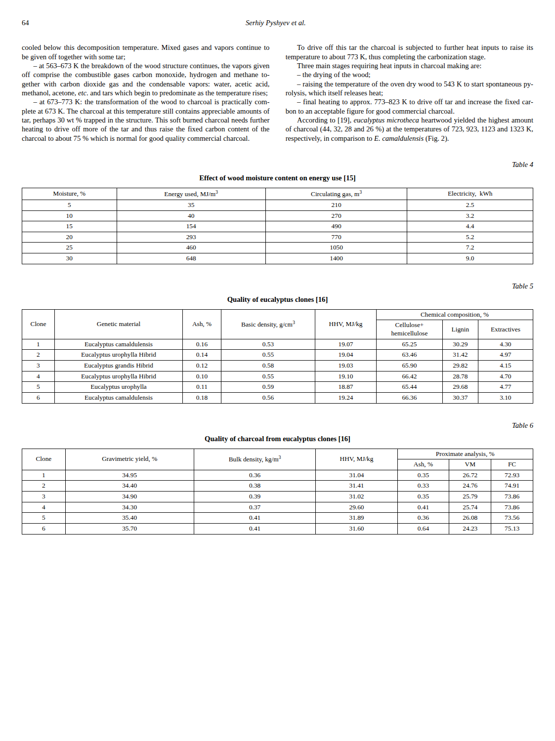64 Serhiy Pyshyev et al.
cooled below this decomposition temperature. Mixed gases and vapors continue to be given off together with some tar;
– at 563–673 K the breakdown of the wood structure continues, the vapors given off comprise the combustible gases carbon monoxide, hydrogen and methane together with carbon dioxide gas and the condensable vapors: water, acetic acid, methanol, acetone, etc. and tars which begin to predominate as the temperature rises;
– at 673–773 K: the transformation of the wood to charcoal is practically complete at 673 K. The charcoal at this temperature still contains appreciable amounts of tar, perhaps 30 wt % trapped in the structure. This soft burned charcoal needs further heating to drive off more of the tar and thus raise the fixed carbon content of the charcoal to about 75 % which is normal for good quality commercial charcoal.
To drive off this tar the charcoal is subjected to further heat inputs to raise its temperature to about 773 K, thus completing the carbonization stage.
Three main stages requiring heat inputs in charcoal making are:
– the drying of the wood;
– raising the temperature of the oven dry wood to 543 K to start spontaneous pyrolysis, which itself releases heat;
– final heating to approx. 773–823 K to drive off tar and increase the fixed carbon to an acceptable figure for good commercial charcoal.
According to [19], eucalyptus microtheca heartwood yielded the highest amount of charcoal (44, 32, 28 and 26 %) at the temperatures of 723, 923, 1123 and 1323 K, respectively, in comparison to E. camaldulensis (Fig. 2).
Table 4
Effect of wood moisture content on energy use [15]
| Moisture, % | Energy used, MJ/m 3 | Circulating gas, m 3 | Electricity, kWh |
| --- | --- | --- | --- |
| 5 | 35 | 210 | 2.5 |
| 10 | 40 | 270 | 3.2 |
| 15 | 154 | 490 | 4.4 |
| 20 | 293 | 770 | 5.2 |
| 25 | 460 | 1050 | 7.2 |
| 30 | 648 | 1400 | 9.0 |
Table 5
Quality of eucalyptus clones [16]
| Clone | Genetic material | Ash, % | Basic density, g/cm 3 | HHV, MJ/kg | Chemical composition, % |
| --- | --- | --- | --- | --- | --- |
| Cellulose+ hemicellulose | Lignin | Extractives |
| 1 | Eucalyptus camaldulensis | 0.16 | 0.53 | 19.07 | 65.25 | 30.29 | 4.30 |
| 2 | Eucalyptus urophylla Hibrid | 0.14 | 0.55 | 19.04 | 63.46 | 31.42 | 4.97 |
| 3 | Eucalyptus grandis Hibrid | 0.12 | 0.58 | 19.03 | 65.90 | 29.82 | 4.15 |
| 4 | Eucalyptus urophylla Hibrid | 0.10 | 0.55 | 19.10 | 66.42 | 28.78 | 4.70 |
| 5 | Eucalyptus urophylla | 0.11 | 0.59 | 18.87 | 65.44 | 29.68 | 4.77 |
| 6 | Eucalyptus camaldulensis | 0.18 | 0.56 | 19.24 | 66.36 | 30.37 | 3.10 |
Table 6
Quality of charcoal from eucalyptus clones [16]
| Clone | Gravimetric yield, % | Bulk density, kg/m 3 | HHV, MJ/kg | Proximate analysis, % |
| --- | --- | --- | --- | --- |
| Ash, % | VM | FC |
| 1 | 34.95 | 0.36 | 31.04 | 0.35 | 26.72 | 72.93 |
| 2 | 34.40 | 0.38 | 31.41 | 0.33 | 24.76 | 74.91 |
| 3 | 34.90 | 0.39 | 31.02 | 0.35 | 25.79 | 73.86 |
| 4 | 34.30 | 0.37 | 29.60 | 0.41 | 25.74 | 73.86 |
| 5 | 35.40 | 0.41 | 31.89 | 0.36 | 26.08 | 73.56 |
| 6 | 35.70 | 0.41 | 31.60 | 0.64 | 24.23 | 75.13 |